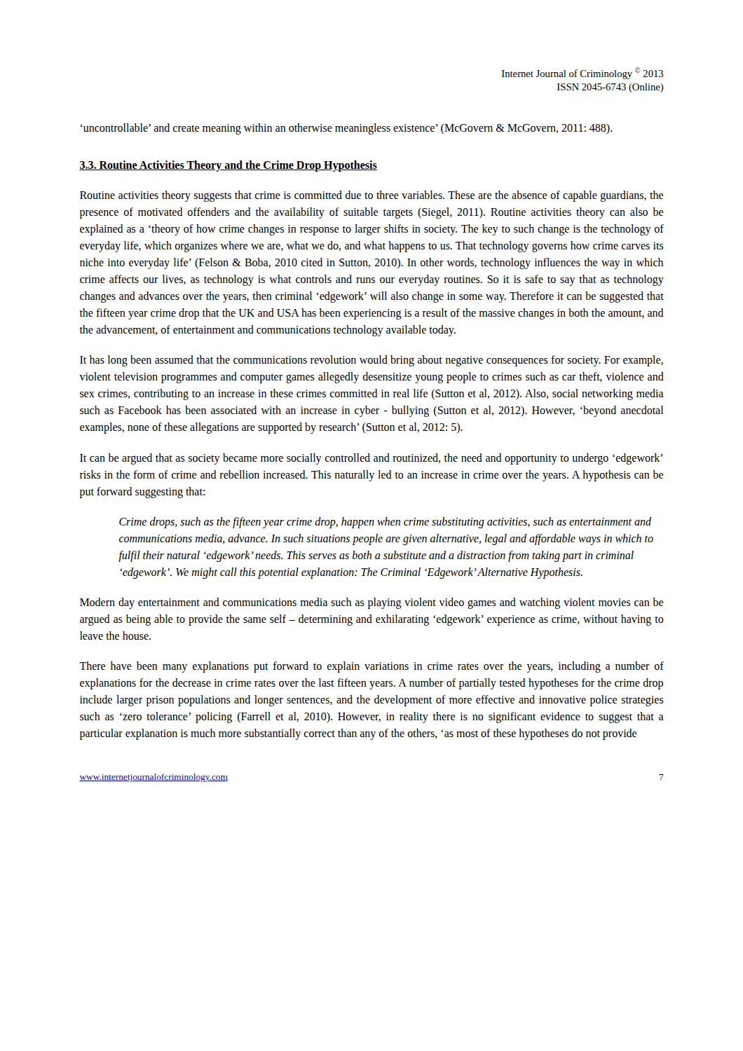Internet Journal of Criminology © 2013
ISSN 2045-6743 (Online)
‘uncontrollable’ and create meaning within an otherwise meaningless existence’ (McGovern & McGovern, 2011: 488).
3.3. Routine Activities Theory and the Crime Drop Hypothesis
Routine activities theory suggests that crime is committed due to three variables. These are the absence of capable guardians, the presence of motivated offenders and the availability of suitable targets (Siegel, 2011). Routine activities theory can also be explained as a ‘theory of how crime changes in response to larger shifts in society. The key to such change is the technology of everyday life, which organizes where we are, what we do, and what happens to us. That technology governs how crime carves its niche into everyday life’ (Felson & Boba, 2010 cited in Sutton, 2010). In other words, technology influences the way in which crime affects our lives, as technology is what controls and runs our everyday routines. So it is safe to say that as technology changes and advances over the years, then criminal ‘edgework’ will also change in some way. Therefore it can be suggested that the fifteen year crime drop that the UK and USA has been experiencing is a result of the massive changes in both the amount, and the advancement, of entertainment and communications technology available today.
It has long been assumed that the communications revolution would bring about negative consequences for society. For example, violent television programmes and computer games allegedly desensitize young people to crimes such as car theft, violence and sex crimes, contributing to an increase in these crimes committed in real life (Sutton et al, 2012). Also, social networking media such as Facebook has been associated with an increase in cyber - bullying (Sutton et al, 2012). However, ‘beyond anecdotal examples, none of these allegations are supported by research’ (Sutton et al, 2012: 5).
It can be argued that as society became more socially controlled and routinized, the need and opportunity to undergo ‘edgework’ risks in the form of crime and rebellion increased. This naturally led to an increase in crime over the years. A hypothesis can be put forward suggesting that:
Crime drops, such as the fifteen year crime drop, happen when crime substituting activities, such as entertainment and communications media, advance. In such situations people are given alternative, legal and affordable ways in which to fulfil their natural ‘edgework’ needs. This serves as both a substitute and a distraction from taking part in criminal ‘edgework’. We might call this potential explanation: The Criminal ‘Edgework’ Alternative Hypothesis.
Modern day entertainment and communications media such as playing violent video games and watching violent movies can be argued as being able to provide the same self – determining and exhilarating ‘edgework’ experience as crime, without having to leave the house.
There have been many explanations put forward to explain variations in crime rates over the years, including a number of explanations for the decrease in crime rates over the last fifteen years. A number of partially tested hypotheses for the crime drop include larger prison populations and longer sentences, and the development of more effective and innovative police strategies such as ‘zero tolerance’ policing (Farrell et al, 2010). However, in reality there is no significant evidence to suggest that a particular explanation is much more substantially correct than any of the others, ‘as most of these hypotheses do not provide
www.internetjournalofcriminology.com 7